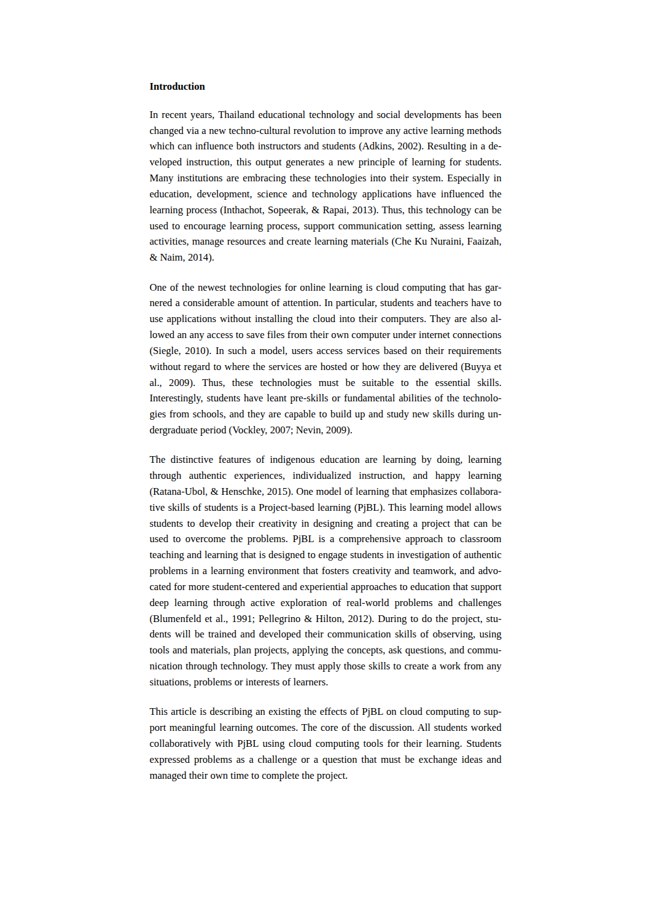Introduction
In recent years, Thailand educational technology and social developments has been changed via a new techno-cultural revolution to improve any active learning methods which can influence both instructors and students (Adkins, 2002). Resulting in a developed instruction, this output generates a new principle of learning for students. Many institutions are embracing these technologies into their system. Especially in education, development, science and technology applications have influenced the learning process (Inthachot, Sopeerak, & Rapai, 2013). Thus, this technology can be used to encourage learning process, support communication setting, assess learning activities, manage resources and create learning materials (Che Ku Nuraini, Faaizah, & Naim, 2014).
One of the newest technologies for online learning is cloud computing that has garnered a considerable amount of attention. In particular, students and teachers have to use applications without installing the cloud into their computers. They are also allowed an any access to save files from their own computer under internet connections (Siegle, 2010). In such a model, users access services based on their requirements without regard to where the services are hosted or how they are delivered (Buyya et al., 2009). Thus, these technologies must be suitable to the essential skills. Interestingly, students have leant pre-skills or fundamental abilities of the technologies from schools, and they are capable to build up and study new skills during undergraduate period (Vockley, 2007; Nevin, 2009).
The distinctive features of indigenous education are learning by doing, learning through authentic experiences, individualized instruction, and happy learning (Ratana-Ubol, & Henschke, 2015). One model of learning that emphasizes collaborative skills of students is a Project-based learning (PjBL). This learning model allows students to develop their creativity in designing and creating a project that can be used to overcome the problems. PjBL is a comprehensive approach to classroom teaching and learning that is designed to engage students in investigation of authentic problems in a learning environment that fosters creativity and teamwork, and advocated for more student-centered and experiential approaches to education that support deep learning through active exploration of real-world problems and challenges (Blumenfeld et al., 1991; Pellegrino & Hilton, 2012). During to do the project, students will be trained and developed their communication skills of observing, using tools and materials, plan projects, applying the concepts, ask questions, and communication through technology. They must apply those skills to create a work from any situations, problems or interests of learners.
This article is describing an existing the effects of PjBL on cloud computing to support meaningful learning outcomes. The core of the discussion. All students worked collaboratively with PjBL using cloud computing tools for their learning. Students expressed problems as a challenge or a question that must be exchange ideas and managed their own time to complete the project.